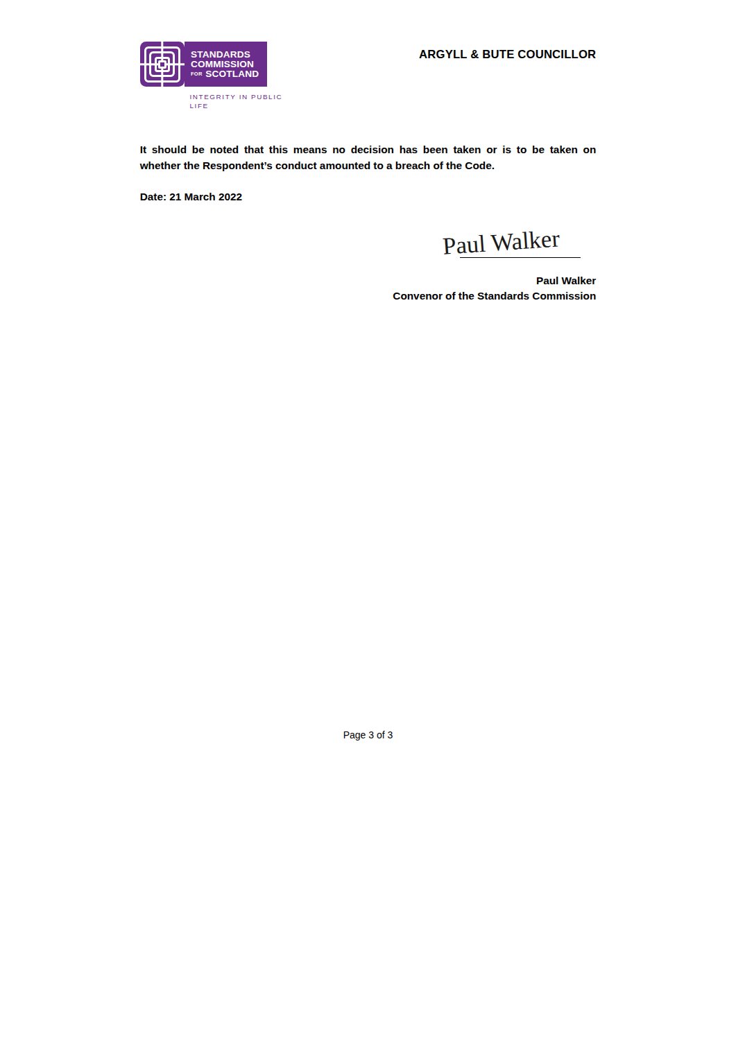Standards Commission FORScotland
Integrity in Public Life
ARGYLL & BUTE COUNCILLOR
It should be noted that this means no decision has been taken or is to be taken on whether the Respondent’s conduct amounted to a breach of the Code.
Date: 21 March 2022
Paul Walker
Paul Walker
Convenor of the Standards Commission
Page 3 of 3